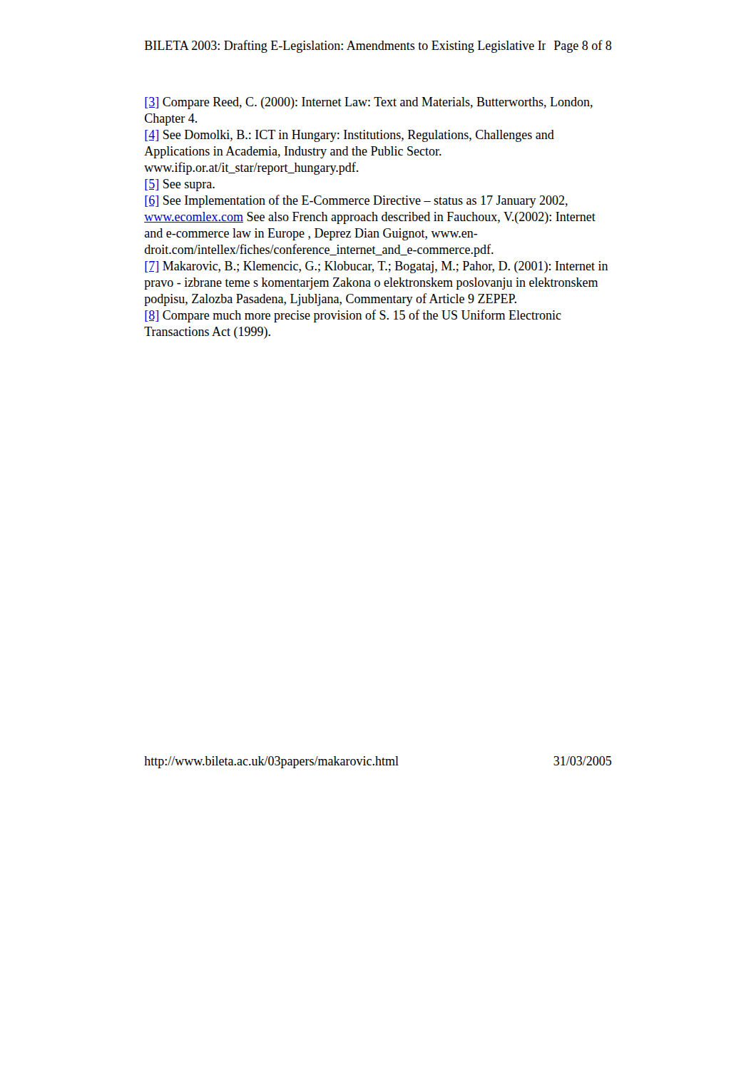BILETA 2003: Drafting E-Legislation: Amendments to Existing Legislative Instrume... Page 8 of 8
[3] Compare Reed, C. (2000): Internet Law: Text and Materials, Butterworths, London, Chapter 4.
[4] See Domolki, B.: ICT in Hungary: Institutions, Regulations, Challenges and Applications in Academia, Industry and the Public Sector. www.ifip.or.at/it_star/report_hungary.pdf.
[5] See supra.
[6] See Implementation of the E-Commerce Directive – status as 17 January 2002, www.ecomlex.com See also French approach described in Fauchoux, V.(2002): Internet and e-commerce law in Europe , Deprez Dian Guignot, www.en-droit.com/intellex/fiches/conference_internet_and_e-commerce.pdf.
[7] Makarovic, B.; Klemencic, G.; Klobucar, T.; Bogataj, M.; Pahor, D. (2001): Internet in pravo - izbrane teme s komentarjem Zakona o elektronskem poslovanju in elektronskem podpisu, Zalozba Pasadena, Ljubljana, Commentary of Article 9 ZEPEP.
[8] Compare much more precise provision of S. 15 of the US Uniform Electronic Transactions Act (1999).
http://www.bileta.ac.uk/03papers/makarovic.html 31/03/2005